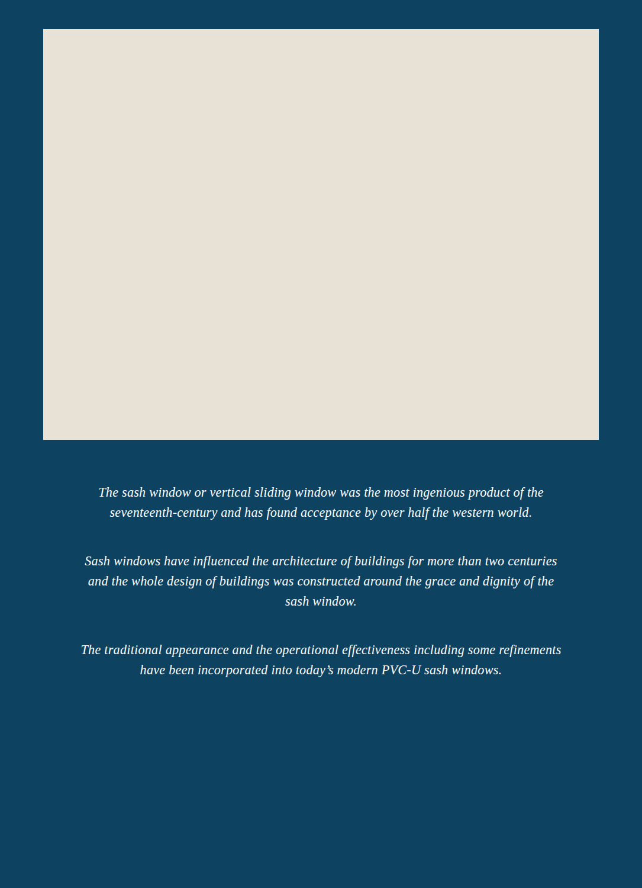The sash window or vertical sliding window was the most ingenious product of the seventeenth-century and has found acceptance by over half the western world.
Sash windows have influenced the architecture of buildings for more than two centuries and the whole design of buildings was constructed around the grace and dignity of the sash window.
The traditional appearance and the operational effectiveness including some refinements have been incorporated into today’s modern PVC-U sash windows.